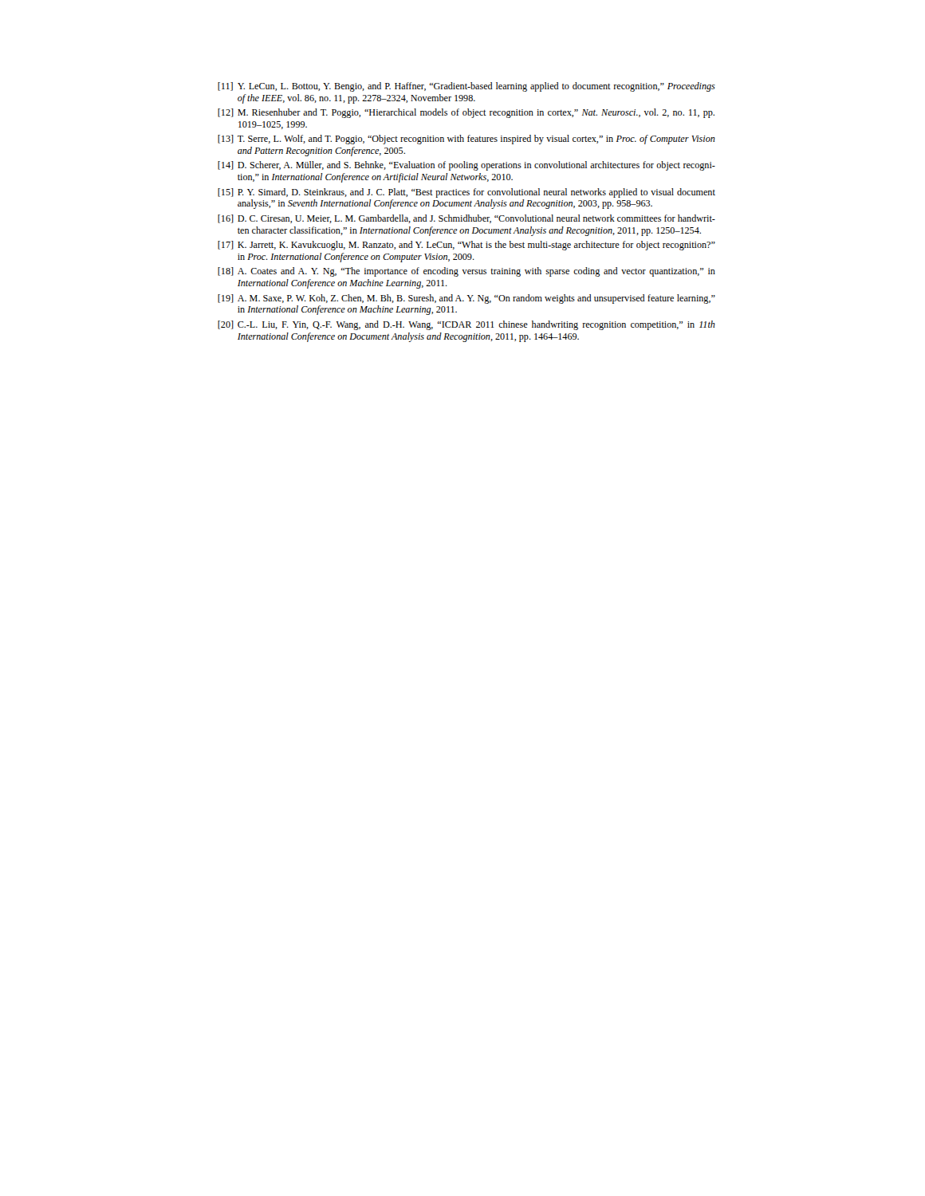[11] Y. LeCun, L. Bottou, Y. Bengio, and P. Haffner, “Gradient-based learning applied to document recognition,” Proceedings of the IEEE, vol. 86, no. 11, pp. 2278–2324, November 1998.
[12] M. Riesenhuber and T. Poggio, “Hierarchical models of object recognition in cortex,” Nat. Neurosci., vol. 2, no. 11, pp. 1019–1025, 1999.
[13] T. Serre, L. Wolf, and T. Poggio, “Object recognition with features inspired by visual cortex,” in Proc. of Computer Vision and Pattern Recognition Conference, 2005.
[14] D. Scherer, A. Müller, and S. Behnke, “Evaluation of pooling operations in convolutional architectures for object recognition,” in International Conference on Artificial Neural Networks, 2010.
[15] P. Y. Simard, D. Steinkraus, and J. C. Platt, “Best practices for convolutional neural networks applied to visual document analysis,” in Seventh International Conference on Document Analysis and Recognition, 2003, pp. 958–963.
[16] D. C. Ciresan, U. Meier, L. M. Gambardella, and J. Schmidhuber, “Convolutional neural network committees for handwritten character classification,” in International Conference on Document Analysis and Recognition, 2011, pp. 1250–1254.
[17] K. Jarrett, K. Kavukcuoglu, M. Ranzato, and Y. LeCun, “What is the best multi-stage architecture for object recognition?” in Proc. International Conference on Computer Vision, 2009.
[18] A. Coates and A. Y. Ng, “The importance of encoding versus training with sparse coding and vector quantization,” in International Conference on Machine Learning, 2011.
[19] A. M. Saxe, P. W. Koh, Z. Chen, M. Bh, B. Suresh, and A. Y. Ng, “On random weights and unsupervised feature learning,” in International Conference on Machine Learning, 2011.
[20] C.-L. Liu, F. Yin, Q.-F. Wang, and D.-H. Wang, “ICDAR 2011 chinese handwriting recognition competition,” in 11th International Conference on Document Analysis and Recognition, 2011, pp. 1464–1469.